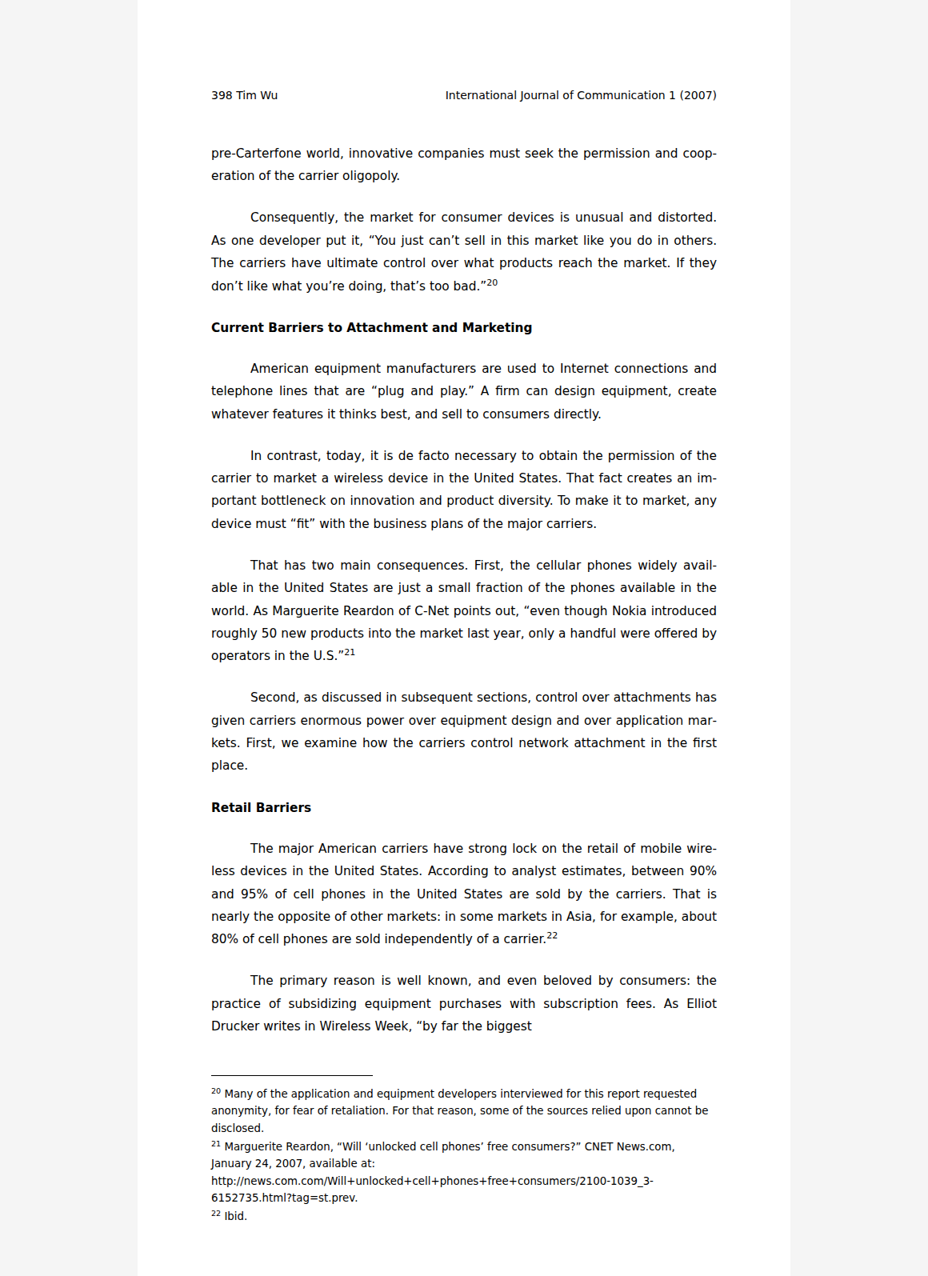398 Tim Wu International Journal of Communication 1 (2007)
pre-Carterfone world, innovative companies must seek the permission and cooperation of the carrier oligopoly.
Consequently, the market for consumer devices is unusual and distorted. As one developer put it, “You just can’t sell in this market like you do in others. The carriers have ultimate control over what products reach the market. If they don’t like what you’re doing, that’s too bad.”20
Current Barriers to Attachment and Marketing
American equipment manufacturers are used to Internet connections and telephone lines that are “plug and play.” A firm can design equipment, create whatever features it thinks best, and sell to consumers directly.
In contrast, today, it is de facto necessary to obtain the permission of the carrier to market a wireless device in the United States. That fact creates an important bottleneck on innovation and product diversity. To make it to market, any device must “fit” with the business plans of the major carriers.
That has two main consequences. First, the cellular phones widely available in the United States are just a small fraction of the phones available in the world. As Marguerite Reardon of C-Net points out, “even though Nokia introduced roughly 50 new products into the market last year, only a handful were offered by operators in the U.S.”21
Second, as discussed in subsequent sections, control over attachments has given carriers enormous power over equipment design and over application markets. First, we examine how the carriers control network attachment in the first place.
Retail Barriers
The major American carriers have strong lock on the retail of mobile wireless devices in the United States. According to analyst estimates, between 90% and 95% of cell phones in the United States are sold by the carriers. That is nearly the opposite of other markets: in some markets in Asia, for example, about 80% of cell phones are sold independently of a carrier.22
The primary reason is well known, and even beloved by consumers: the practice of subsidizing equipment purchases with subscription fees. As Elliot Drucker writes in Wireless Week, “by far the biggest
20 Many of the application and equipment developers interviewed for this report requested anonymity, for fear of retaliation. For that reason, some of the sources relied upon cannot be disclosed.
21 Marguerite Reardon, “Will ‘unlocked cell phones’ free consumers?” CNET News.com, January 24, 2007, available at: http://news.com.com/Will+unlocked+cell+phones+free+consumers/2100-1039_3-6152735.html?tag=st.prev.
22 Ibid.